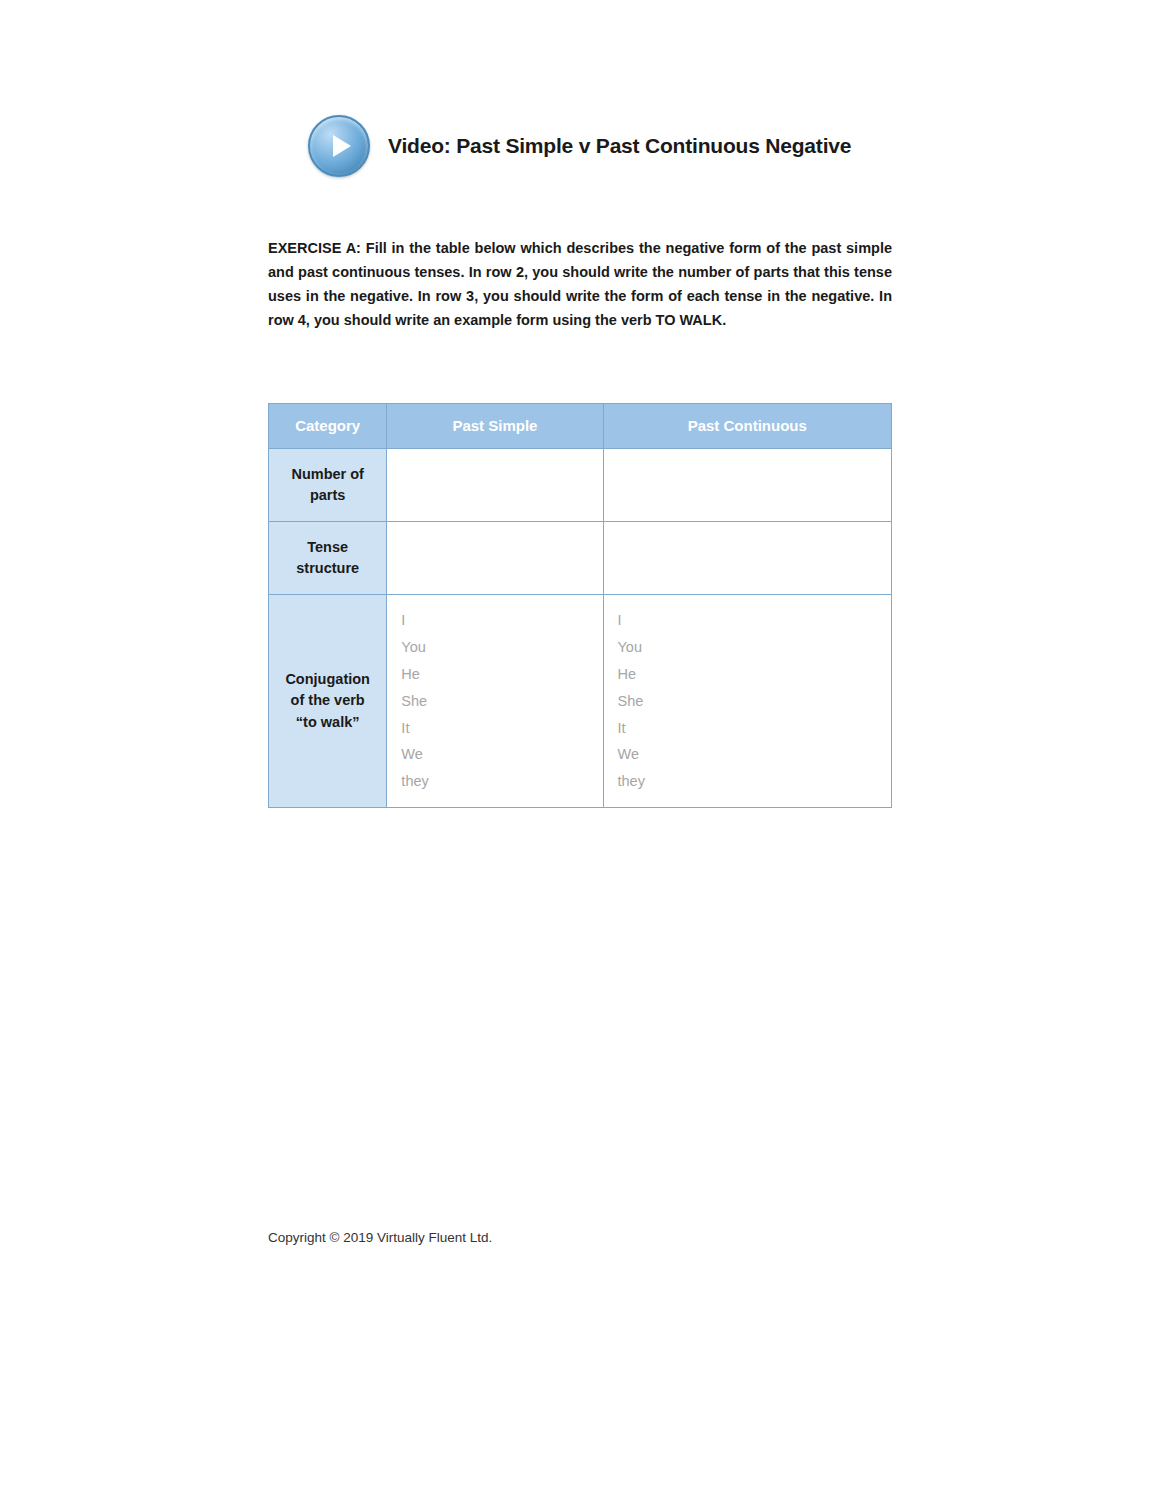Video: Past Simple v Past Continuous Negative
EXERCISE A: Fill in the table below which describes the negative form of the past simple and past continuous tenses. In row 2, you should write the number of parts that this tense uses in the negative. In row 3, you should write the form of each tense in the negative. In row 4, you should write an example form using the verb TO WALK.
| Category | Past Simple | Past Continuous |
| --- | --- | --- |
| Number of parts | | |
| Tense structure | | |
| Conjugation of the verb “to walk” | I You He She It We they | I You He She It We they |
Copyright © 2019 Virtually Fluent Ltd.